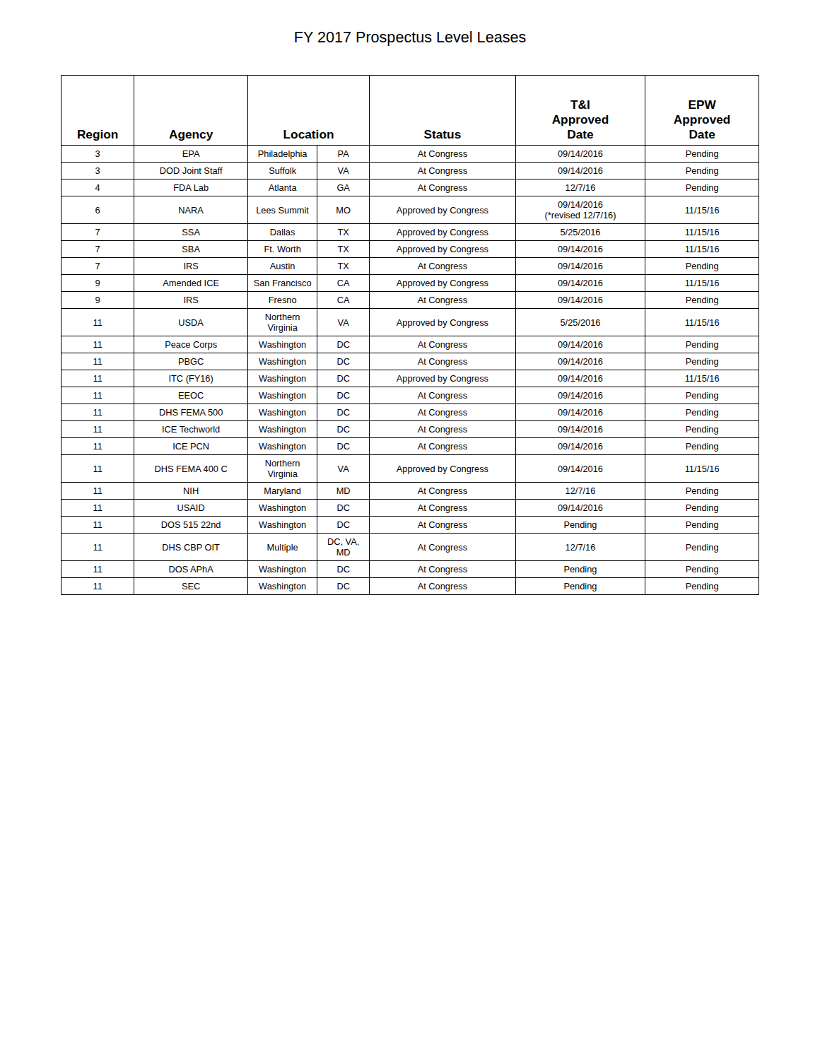FY 2017 Prospectus Level Leases
| Region | Agency | Location | Status | T&I Approved Date | EPW Approved Date |
| --- | --- | --- | --- | --- | --- |
| 3 | EPA | Philadelphia | PA | At Congress | 09/14/2016 | Pending |
| 3 | DOD Joint Staff | Suffolk | VA | At Congress | 09/14/2016 | Pending |
| 4 | FDA Lab | Atlanta | GA | At Congress | 12/7/16 | Pending |
| 6 | NARA | Lees Summit | MO | Approved by Congress | 09/14/2016 (*revised 12/7/16) | 11/15/16 |
| 7 | SSA | Dallas | TX | Approved by Congress | 5/25/2016 | 11/15/16 |
| 7 | SBA | Ft. Worth | TX | Approved by Congress | 09/14/2016 | 11/15/16 |
| 7 | IRS | Austin | TX | At Congress | 09/14/2016 | Pending |
| 9 | Amended ICE | San Francisco | CA | Approved by Congress | 09/14/2016 | 11/15/16 |
| 9 | IRS | Fresno | CA | At Congress | 09/14/2016 | Pending |
| 11 | USDA | Northern Virginia | VA | Approved by Congress | 5/25/2016 | 11/15/16 |
| 11 | Peace Corps | Washington | DC | At Congress | 09/14/2016 | Pending |
| 11 | PBGC | Washington | DC | At Congress | 09/14/2016 | Pending |
| 11 | ITC (FY16) | Washington | DC | Approved by Congress | 09/14/2016 | 11/15/16 |
| 11 | EEOC | Washington | DC | At Congress | 09/14/2016 | Pending |
| 11 | DHS FEMA 500 | Washington | DC | At Congress | 09/14/2016 | Pending |
| 11 | ICE Techworld | Washington | DC | At Congress | 09/14/2016 | Pending |
| 11 | ICE PCN | Washington | DC | At Congress | 09/14/2016 | Pending |
| 11 | DHS FEMA 400 C | Northern Virginia | VA | Approved by Congress | 09/14/2016 | 11/15/16 |
| 11 | NIH | Maryland | MD | At Congress | 12/7/16 | Pending |
| 11 | USAID | Washington | DC | At Congress | 09/14/2016 | Pending |
| 11 | DOS 515 22nd | Washington | DC | At Congress | Pending | Pending |
| 11 | DHS CBP OIT | Multiple | DC, VA, MD | At Congress | 12/7/16 | Pending |
| 11 | DOS APhA | Washington | DC | At Congress | Pending | Pending |
| 11 | SEC | Washington | DC | At Congress | Pending | Pending |